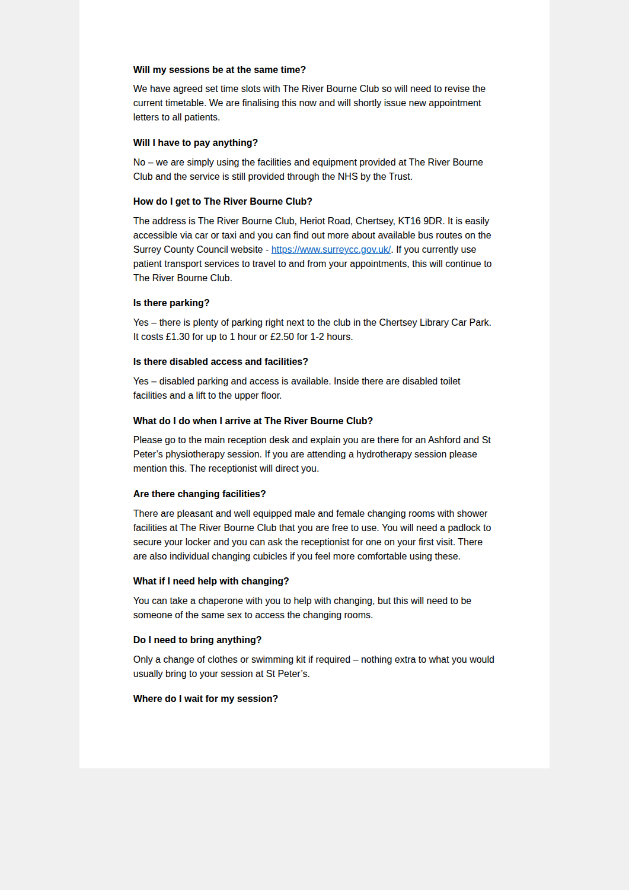Will my sessions be at the same time?
We have agreed set time slots with The River Bourne Club so will need to revise the current timetable. We are finalising this now and will shortly issue new appointment letters to all patients.
Will I have to pay anything?
No – we are simply using the facilities and equipment provided at The River Bourne Club and the service is still provided through the NHS by the Trust.
How do I get to The River Bourne Club?
The address is The River Bourne Club, Heriot Road, Chertsey, KT16 9DR. It is easily accessible via car or taxi and you can find out more about available bus routes on the Surrey County Council website - https://www.surreycc.gov.uk/. If you currently use patient transport services to travel to and from your appointments, this will continue to The River Bourne Club.
Is there parking?
Yes – there is plenty of parking right next to the club in the Chertsey Library Car Park. It costs £1.30 for up to 1 hour or £2.50 for 1-2 hours.
Is there disabled access and facilities?
Yes – disabled parking and access is available. Inside there are disabled toilet facilities and a lift to the upper floor.
What do I do when I arrive at The River Bourne Club?
Please go to the main reception desk and explain you are there for an Ashford and St Peter’s physiotherapy session. If you are attending a hydrotherapy session please mention this. The receptionist will direct you.
Are there changing facilities?
There are pleasant and well equipped male and female changing rooms with shower facilities at The River Bourne Club that you are free to use. You will need a padlock to secure your locker and you can ask the receptionist for one on your first visit. There are also individual changing cubicles if you feel more comfortable using these.
What if I need help with changing?
You can take a chaperone with you to help with changing, but this will need to be someone of the same sex to access the changing rooms.
Do I need to bring anything?
Only a change of clothes or swimming kit if required – nothing extra to what you would usually bring to your session at St Peter’s.
Where do I wait for my session?